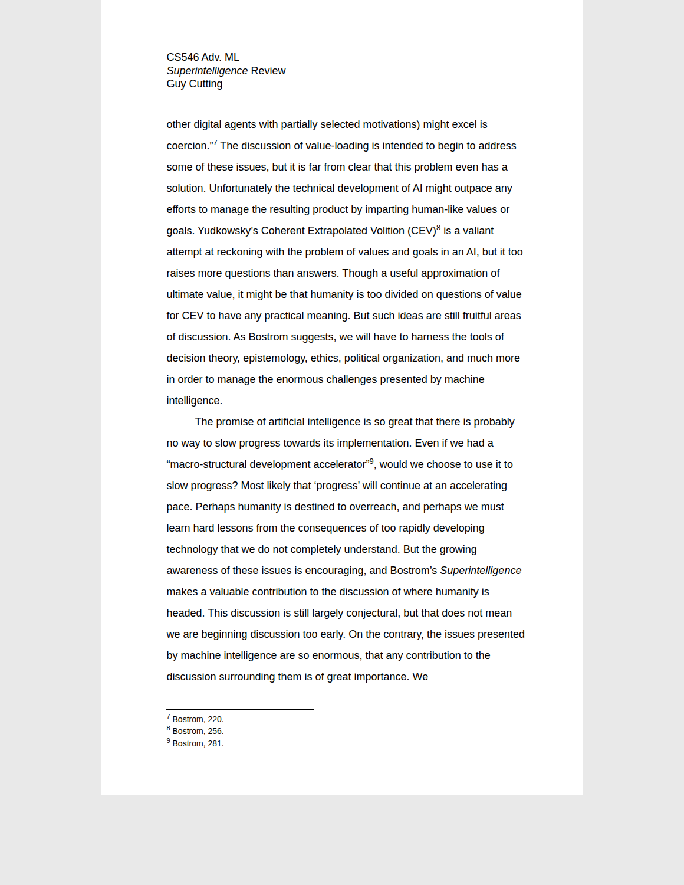CS546 Adv. ML
Superintelligence Review
Guy Cutting
other digital agents with partially selected motivations) might excel is coercion.”7 The discussion of value-loading is intended to begin to address some of these issues, but it is far from clear that this problem even has a solution. Unfortunately the technical development of AI might outpace any efforts to manage the resulting product by imparting human-like values or goals. Yudkowsky’s Coherent Extrapolated Volition (CEV)8 is a valiant attempt at reckoning with the problem of values and goals in an AI, but it too raises more questions than answers. Though a useful approximation of ultimate value, it might be that humanity is too divided on questions of value for CEV to have any practical meaning. But such ideas are still fruitful areas of discussion. As Bostrom suggests, we will have to harness the tools of decision theory, epistemology, ethics, political organization, and much more in order to manage the enormous challenges presented by machine intelligence.
The promise of artificial intelligence is so great that there is probably no way to slow progress towards its implementation. Even if we had a “macro-structural development accelerator”9, would we choose to use it to slow progress? Most likely that ‘progress’ will continue at an accelerating pace. Perhaps humanity is destined to overreach, and perhaps we must learn hard lessons from the consequences of too rapidly developing technology that we do not completely understand. But the growing awareness of these issues is encouraging, and Bostrom’s Superintelligence makes a valuable contribution to the discussion of where humanity is headed. This discussion is still largely conjectural, but that does not mean we are beginning discussion too early. On the contrary, the issues presented by machine intelligence are so enormous, that any contribution to the discussion surrounding them is of great importance. We
7 Bostrom, 220.
8 Bostrom, 256.
9 Bostrom, 281.